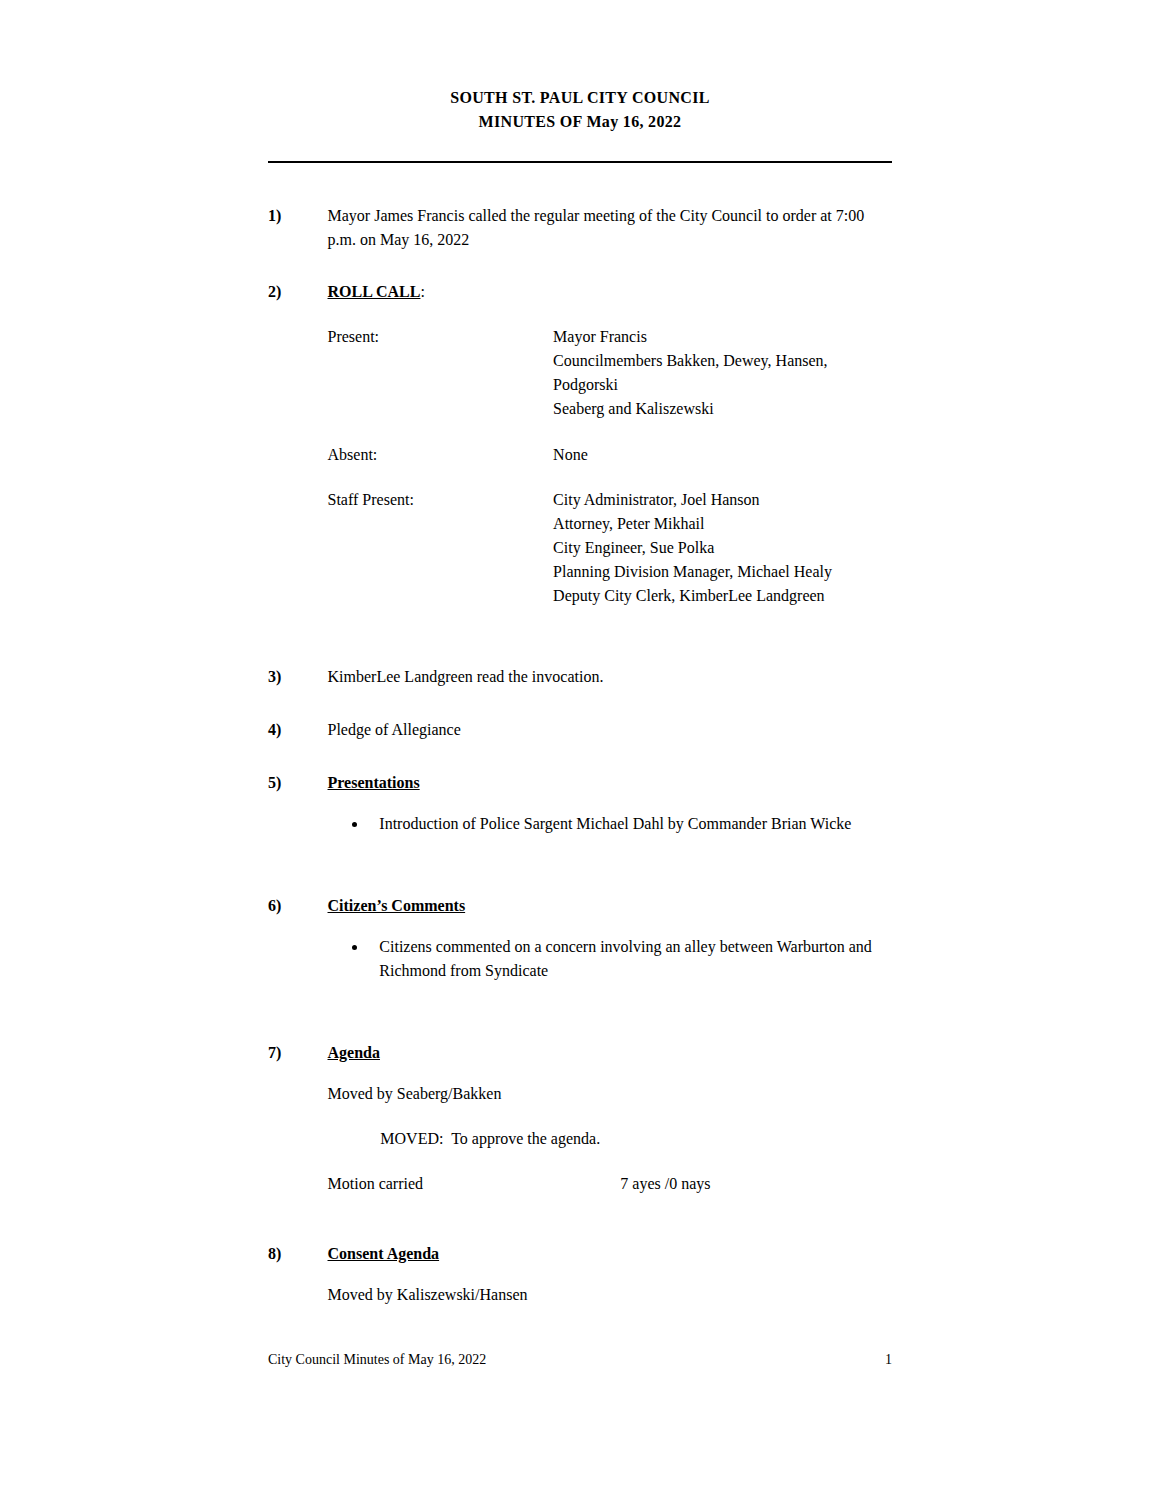SOUTH ST. PAUL CITY COUNCIL
MINUTES OF May 16, 2022
1)
Mayor James Francis called the regular meeting of the City Council to order at 7:00 p.m. on May 16, 2022
2)
ROLL CALL:
| Present: | Mayor Francis Councilmembers Bakken, Dewey, Hansen, Podgorski Seaberg and Kaliszewski |
| Absent: | None |
| Staff Present: | City Administrator, Joel Hanson Attorney, Peter Mikhail City Engineer, Sue Polka Planning Division Manager, Michael Healy Deputy City Clerk, KimberLee Landgreen |
3)
KimberLee Landgreen read the invocation.
4)
Pledge of Allegiance
5)
Presentations
Introduction of Police Sargent Michael Dahl by Commander Brian Wicke
6)
Citizen’s Comments
Citizens commented on a concern involving an alley between Warburton and Richmond from Syndicate
7)
Agenda
Moved by Seaberg/Bakken
MOVED: To approve the agenda.
Motion carried
7 ayes /0 nays
8)
Consent Agenda
Moved by Kaliszewski/Hansen
City Council Minutes of May 16, 2022 1